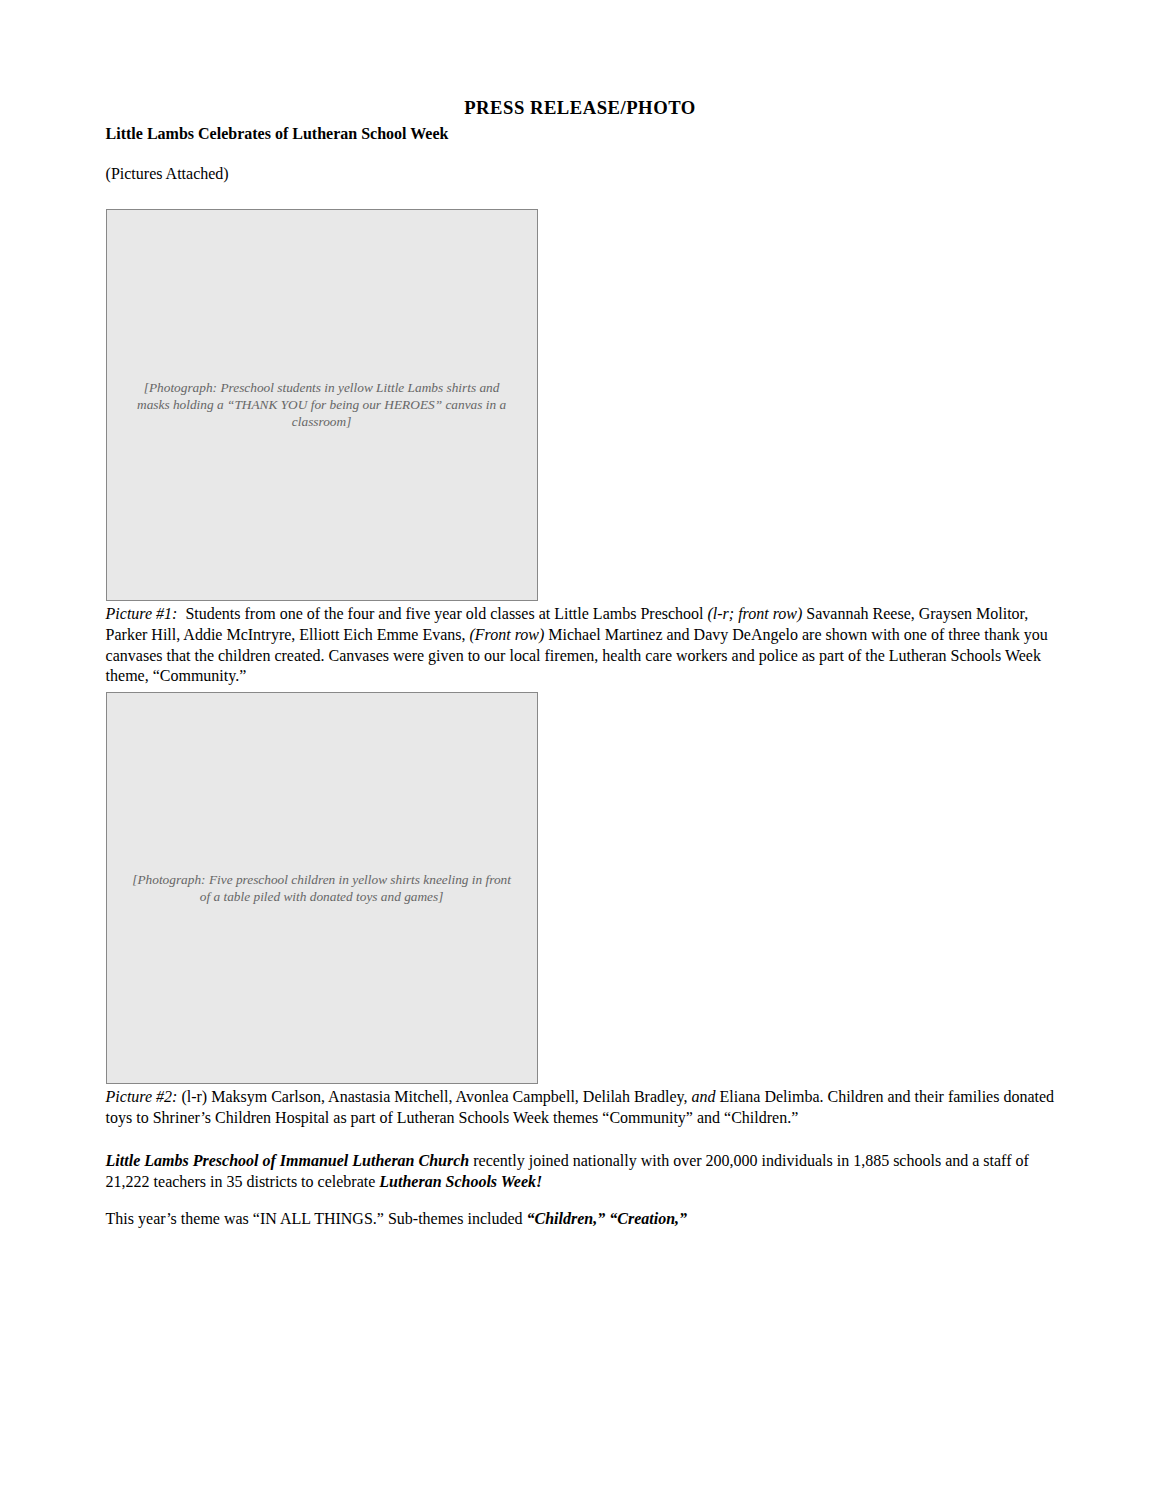PRESS RELEASE/PHOTO
Little Lambs Celebrates of Lutheran School Week
(Pictures Attached)
[Photograph: Preschool students in yellow Little Lambs shirts and masks holding a “THANK YOU for being our HEROES” canvas in a classroom]
Picture #1: Students from one of the four and five year old classes at Little Lambs Preschool (l-r; front row) Savannah Reese, Graysen Molitor, Parker Hill, Addie McIntryre, Elliott Eich Emme Evans, (Front row) Michael Martinez and Davy DeAngelo are shown with one of three thank you canvases that the children created. Canvases were given to our local firemen, health care workers and police as part of the Lutheran Schools Week theme, “Community.”
[Photograph: Five preschool children in yellow shirts kneeling in front of a table piled with donated toys and games]
Picture #2: (l-r) Maksym Carlson, Anastasia Mitchell, Avonlea Campbell, Delilah Bradley, and Eliana Delimba. Children and their families donated toys to Shriner’s Children Hospital as part of Lutheran Schools Week themes “Community” and “Children.”
Little Lambs Preschool of Immanuel Lutheran Church recently joined nationally with over 200,000 individuals in 1,885 schools and a staff of 21,222 teachers in 35 districts to celebrate Lutheran Schools Week!
This year’s theme was “IN ALL THINGS.” Sub-themes included “Children,” “Creation,”